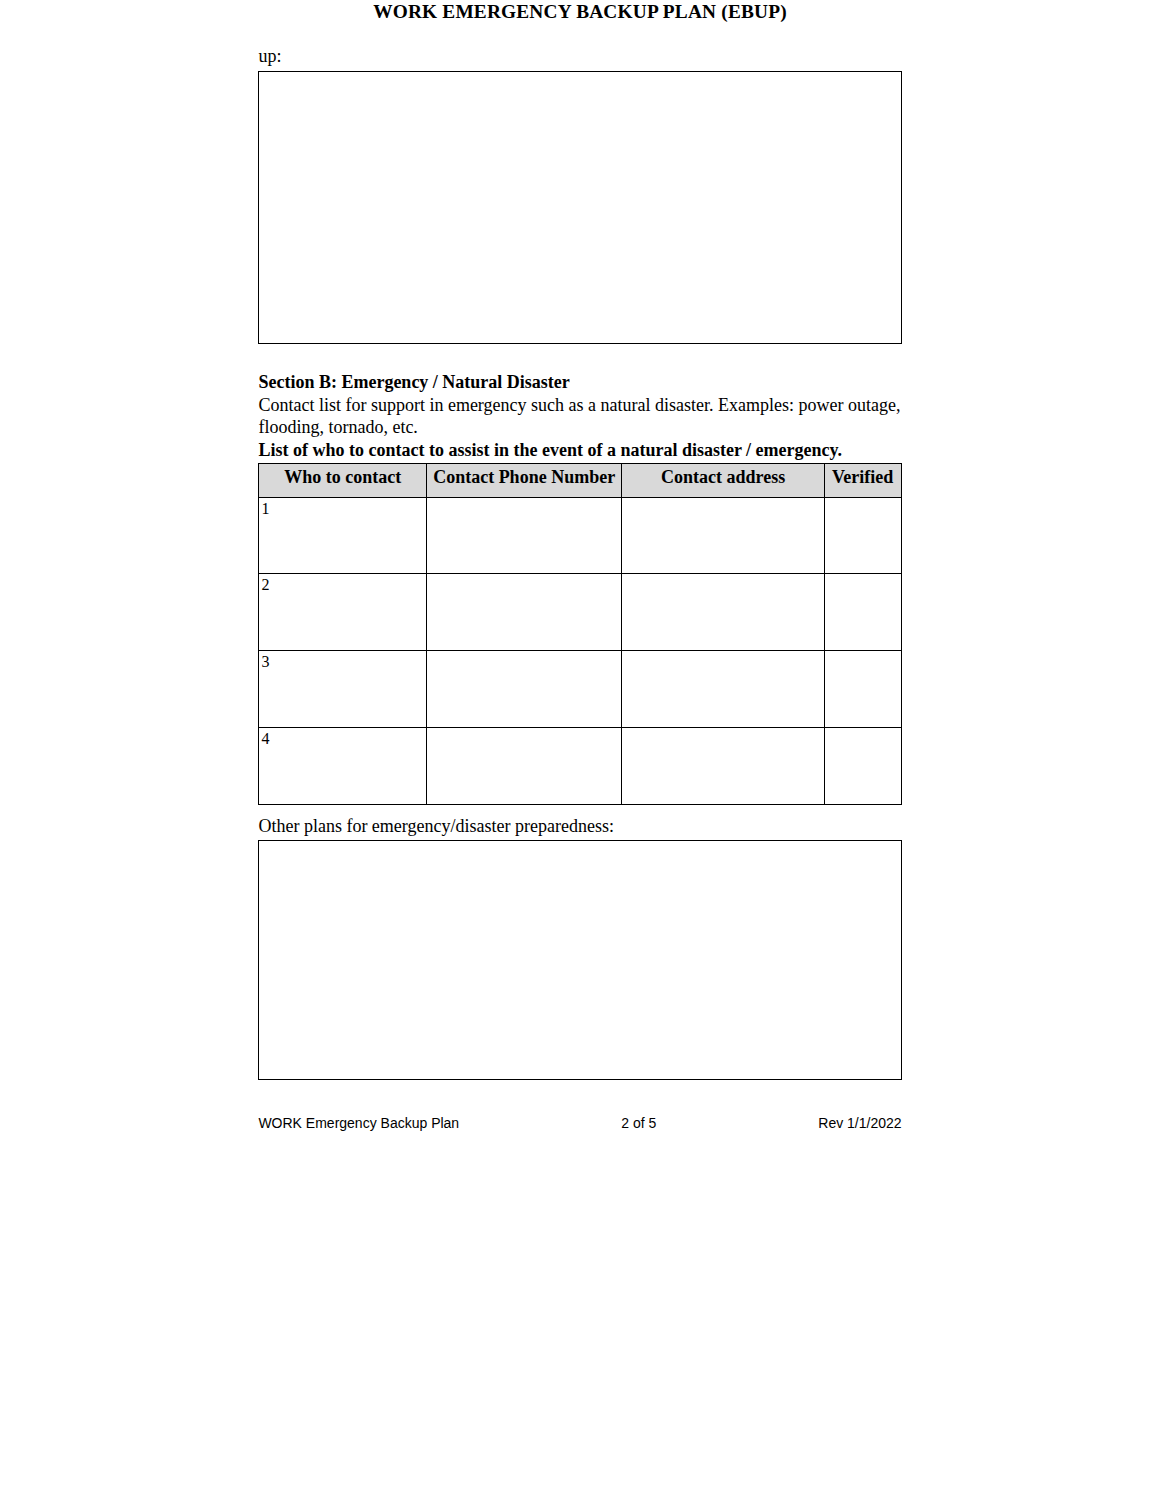WORK EMERGENCY BACKUP PLAN (EBUP)
up:
Section B: Emergency / Natural Disaster
Contact list for support in emergency such as a natural disaster. Examples: power outage, flooding, tornado, etc.
List of who to contact to assist in the event of a natural disaster / emergency.
| Who to contact | Contact Phone Number | Contact address | Verified |
| --- | --- | --- | --- |
| 1 | | | |
| 2 | | | |
| 3 | | | |
| 4 | | | |
Other plans for emergency/disaster preparedness:
WORK Emergency Backup Plan 2 of 5 Rev 1/1/2022